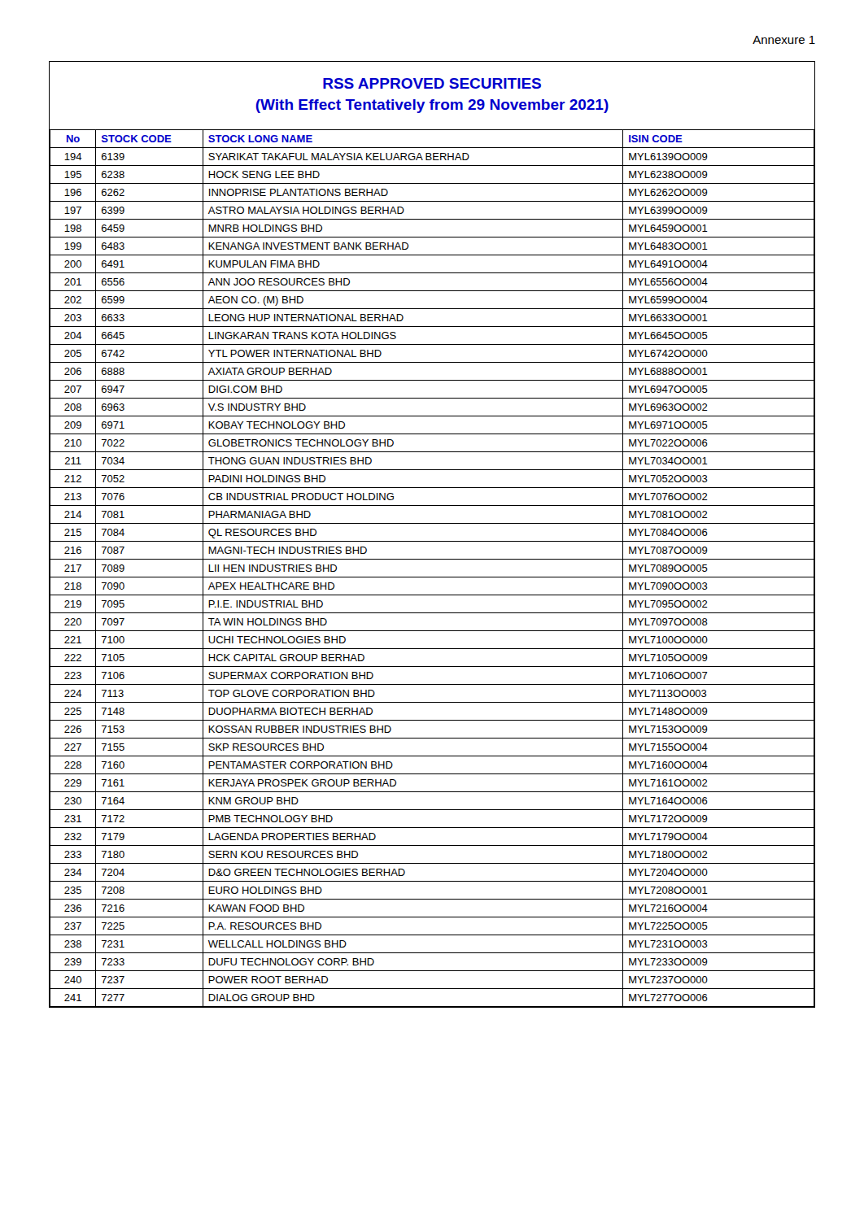Annexure 1
RSS APPROVED SECURITIES
(With Effect Tentatively from 29 November 2021)
| No | STOCK CODE | STOCK LONG NAME | ISIN CODE |
| --- | --- | --- | --- |
| 194 | 6139 | SYARIKAT TAKAFUL MALAYSIA KELUARGA BERHAD | MYL6139OO009 |
| 195 | 6238 | HOCK SENG LEE BHD | MYL6238OO009 |
| 196 | 6262 | INNOPRISE PLANTATIONS BERHAD | MYL6262OO009 |
| 197 | 6399 | ASTRO MALAYSIA HOLDINGS BERHAD | MYL6399OO009 |
| 198 | 6459 | MNRB HOLDINGS BHD | MYL6459OO001 |
| 199 | 6483 | KENANGA INVESTMENT BANK BERHAD | MYL6483OO001 |
| 200 | 6491 | KUMPULAN FIMA BHD | MYL6491OO004 |
| 201 | 6556 | ANN JOO RESOURCES BHD | MYL6556OO004 |
| 202 | 6599 | AEON CO. (M) BHD | MYL6599OO004 |
| 203 | 6633 | LEONG HUP INTERNATIONAL BERHAD | MYL6633OO001 |
| 204 | 6645 | LINGKARAN TRANS KOTA HOLDINGS | MYL6645OO005 |
| 205 | 6742 | YTL POWER INTERNATIONAL BHD | MYL6742OO000 |
| 206 | 6888 | AXIATA GROUP BERHAD | MYL6888OO001 |
| 207 | 6947 | DIGI.COM BHD | MYL6947OO005 |
| 208 | 6963 | V.S INDUSTRY BHD | MYL6963OO002 |
| 209 | 6971 | KOBAY TECHNOLOGY BHD | MYL6971OO005 |
| 210 | 7022 | GLOBETRONICS TECHNOLOGY BHD | MYL7022OO006 |
| 211 | 7034 | THONG GUAN INDUSTRIES BHD | MYL7034OO001 |
| 212 | 7052 | PADINI HOLDINGS BHD | MYL7052OO003 |
| 213 | 7076 | CB INDUSTRIAL PRODUCT HOLDING | MYL7076OO002 |
| 214 | 7081 | PHARMANIAGA BHD | MYL7081OO002 |
| 215 | 7084 | QL RESOURCES BHD | MYL7084OO006 |
| 216 | 7087 | MAGNI-TECH INDUSTRIES BHD | MYL7087OO009 |
| 217 | 7089 | LII HEN INDUSTRIES BHD | MYL7089OO005 |
| 218 | 7090 | APEX HEALTHCARE BHD | MYL7090OO003 |
| 219 | 7095 | P.I.E. INDUSTRIAL BHD | MYL7095OO002 |
| 220 | 7097 | TA WIN HOLDINGS BHD | MYL7097OO008 |
| 221 | 7100 | UCHI TECHNOLOGIES BHD | MYL7100OO000 |
| 222 | 7105 | HCK CAPITAL GROUP BERHAD | MYL7105OO009 |
| 223 | 7106 | SUPERMAX CORPORATION BHD | MYL7106OO007 |
| 224 | 7113 | TOP GLOVE CORPORATION BHD | MYL7113OO003 |
| 225 | 7148 | DUOPHARMA BIOTECH BERHAD | MYL7148OO009 |
| 226 | 7153 | KOSSAN RUBBER INDUSTRIES BHD | MYL7153OO009 |
| 227 | 7155 | SKP RESOURCES BHD | MYL7155OO004 |
| 228 | 7160 | PENTAMASTER CORPORATION BHD | MYL7160OO004 |
| 229 | 7161 | KERJAYA PROSPEK GROUP BERHAD | MYL7161OO002 |
| 230 | 7164 | KNM GROUP BHD | MYL7164OO006 |
| 231 | 7172 | PMB TECHNOLOGY BHD | MYL7172OO009 |
| 232 | 7179 | LAGENDA PROPERTIES BERHAD | MYL7179OO004 |
| 233 | 7180 | SERN KOU RESOURCES BHD | MYL7180OO002 |
| 234 | 7204 | D&O GREEN TECHNOLOGIES BERHAD | MYL7204OO000 |
| 235 | 7208 | EURO HOLDINGS BHD | MYL7208OO001 |
| 236 | 7216 | KAWAN FOOD BHD | MYL7216OO004 |
| 237 | 7225 | P.A. RESOURCES BHD | MYL7225OO005 |
| 238 | 7231 | WELLCALL HOLDINGS BHD | MYL7231OO003 |
| 239 | 7233 | DUFU TECHNOLOGY CORP. BHD | MYL7233OO009 |
| 240 | 7237 | POWER ROOT BERHAD | MYL7237OO000 |
| 241 | 7277 | DIALOG GROUP BHD | MYL7277OO006 |